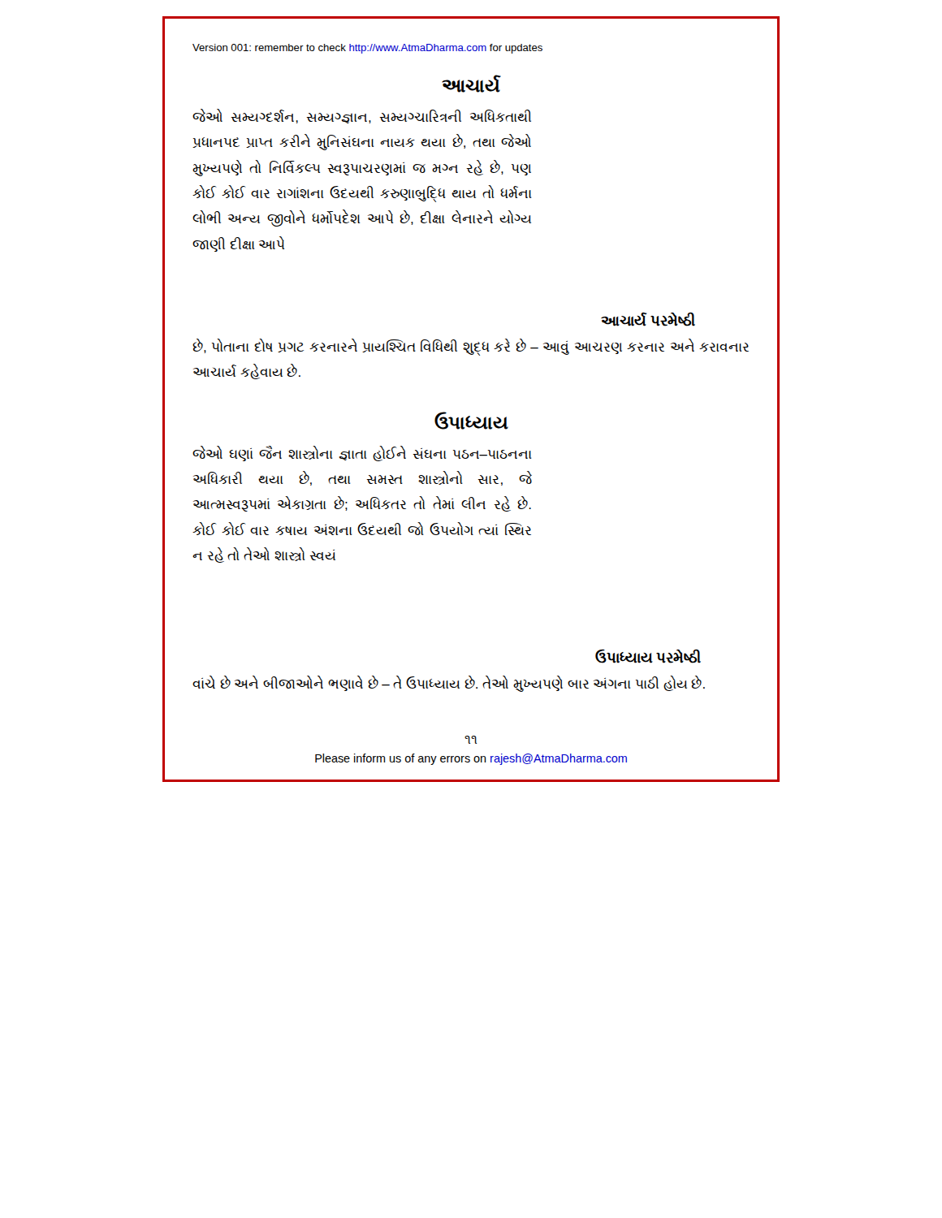Version 001: remember to check http://www.AtmaDharma.com for updates
આચાર્ય
આચાર્ય પરમેષ્ઠી
જેઓ સમ્યગ્દર્શન, સમ્યગ્જ્ઞાન, સમ્યગ્ચારિત્રની અધિકતાથી પ્રધાનપદ પ્રાપ્ત કરીને મુનિસંઘના નાયક થયા છે, તથા જેઓ મુખ્યપણે તો નિર્વિકલ્પ સ્વરૂપાચરણમાં જ મગ્ન રહે છે, પણ કોઈ કોઈ વાર રાગાંશના ઉદયથી કરુણાબુદ્ધિ થાય તો ધર્મના લોભી અન્ય જીવોને ધર્મોપદેશ આપે છે, દીક્ષા લેનારને યોગ્ય જાણી દીક્ષા આપે
છે, પોતાના દોષ પ્રગટ કરનારને પ્રાયશ્ચિત વિધિથી શુદ્ધ કરે છે – આવું આચરણ કરનાર અને કરાવનાર આચાર્ય કહેવાય છે.
ઉપાધ્યાય
ઉપાધ્યાય પરમેષ્ઠી
જેઓ ઘણાં જૈન શાસ્ત્રોના જ્ઞાતા હોઈને સંઘના પઠન–પાઠનના અધિકારી થયા છે, તથા સમસ્ત શાસ્ત્રોનો સાર, જે આત્મસ્વરૂપમાં એકાગ્રતા છે; અધિકતર તો તેમાં લીન રહે છે. કોઈ કોઈ વાર કષાય અંશના ઉદયથી જો ઉપયોગ ત્યાં સ્થિર ન રહે તો તેઓ શાસ્ત્રો સ્વયં
વાંચે છે અને બીજાઓને ભણાવે છે – તે ઉપાધ્યાય છે. તેઓ મુખ્યપણે બાર અંગના પાઠી હોય છે.
૧૧
Please inform us of any errors on rajesh@AtmaDharma.com